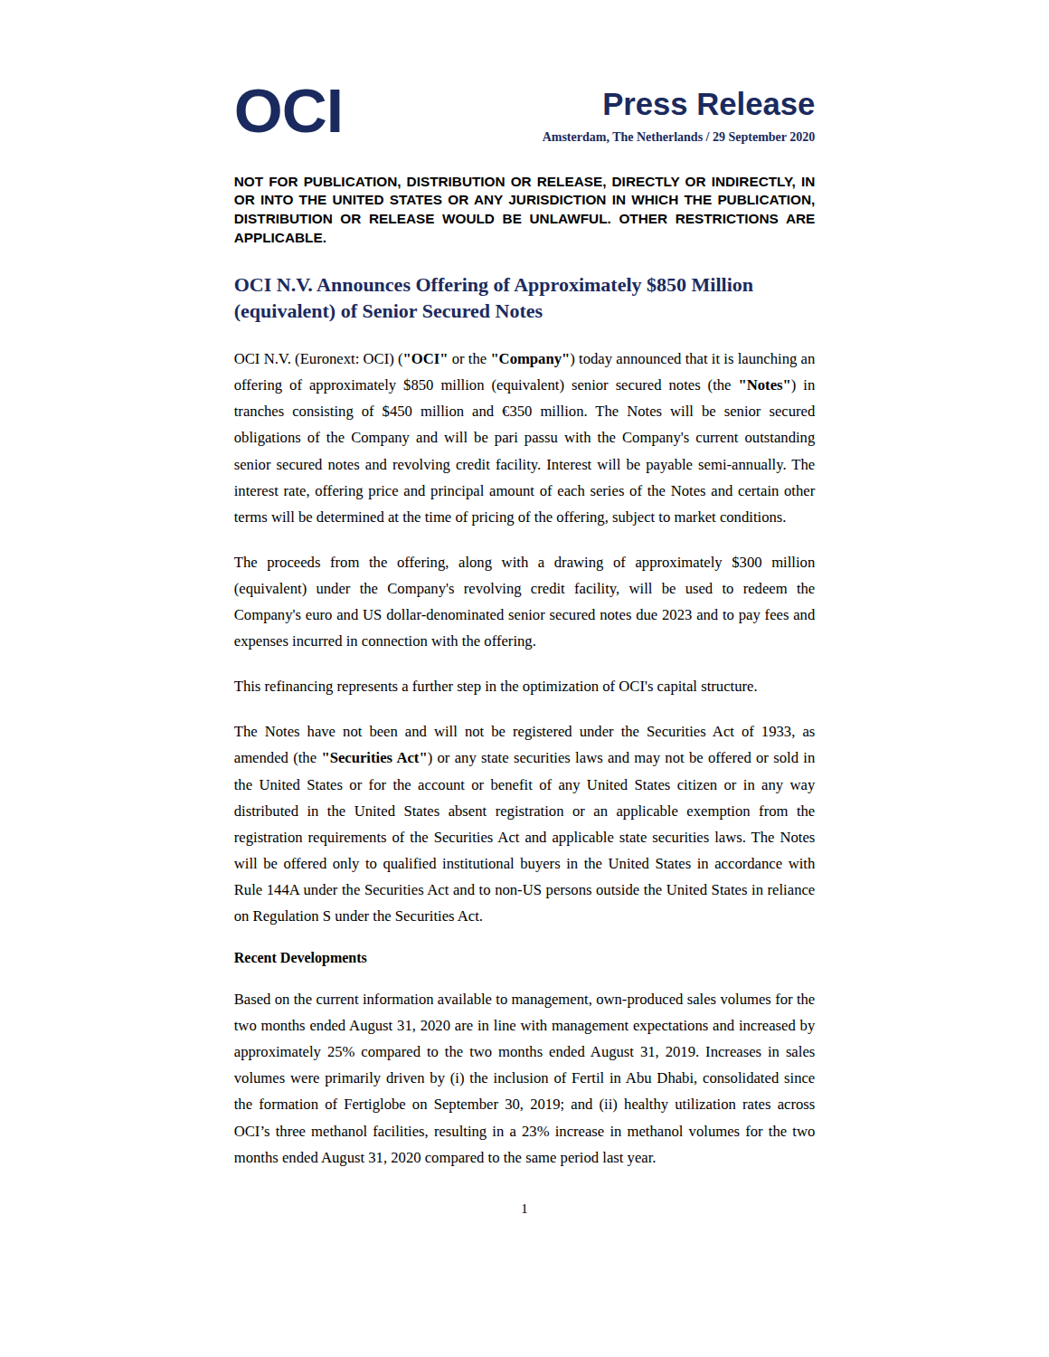OCI
Press Release
Amsterdam, The Netherlands / 29 September 2020
NOT FOR PUBLICATION, DISTRIBUTION OR RELEASE, DIRECTLY OR INDIRECTLY, IN OR INTO THE UNITED STATES OR ANY JURISDICTION IN WHICH THE PUBLICATION, DISTRIBUTION OR RELEASE WOULD BE UNLAWFUL. OTHER RESTRICTIONS ARE APPLICABLE.
OCI N.V. Announces Offering of Approximately $850 Million (equivalent) of Senior Secured Notes
OCI N.V. (Euronext: OCI) ("OCI" or the "Company") today announced that it is launching an offering of approximately $850 million (equivalent) senior secured notes (the "Notes") in tranches consisting of $450 million and €350 million. The Notes will be senior secured obligations of the Company and will be pari passu with the Company's current outstanding senior secured notes and revolving credit facility. Interest will be payable semi-annually. The interest rate, offering price and principal amount of each series of the Notes and certain other terms will be determined at the time of pricing of the offering, subject to market conditions.
The proceeds from the offering, along with a drawing of approximately $300 million (equivalent) under the Company's revolving credit facility, will be used to redeem the Company's euro and US dollar-denominated senior secured notes due 2023 and to pay fees and expenses incurred in connection with the offering.
This refinancing represents a further step in the optimization of OCI's capital structure.
The Notes have not been and will not be registered under the Securities Act of 1933, as amended (the "Securities Act") or any state securities laws and may not be offered or sold in the United States or for the account or benefit of any United States citizen or in any way distributed in the United States absent registration or an applicable exemption from the registration requirements of the Securities Act and applicable state securities laws. The Notes will be offered only to qualified institutional buyers in the United States in accordance with Rule 144A under the Securities Act and to non-US persons outside the United States in reliance on Regulation S under the Securities Act.
Recent Developments
Based on the current information available to management, own-produced sales volumes for the two months ended August 31, 2020 are in line with management expectations and increased by approximately 25% compared to the two months ended August 31, 2019. Increases in sales volumes were primarily driven by (i) the inclusion of Fertil in Abu Dhabi, consolidated since the formation of Fertiglobe on September 30, 2019; and (ii) healthy utilization rates across OCI’s three methanol facilities, resulting in a 23% increase in methanol volumes for the two months ended August 31, 2020 compared to the same period last year.
1